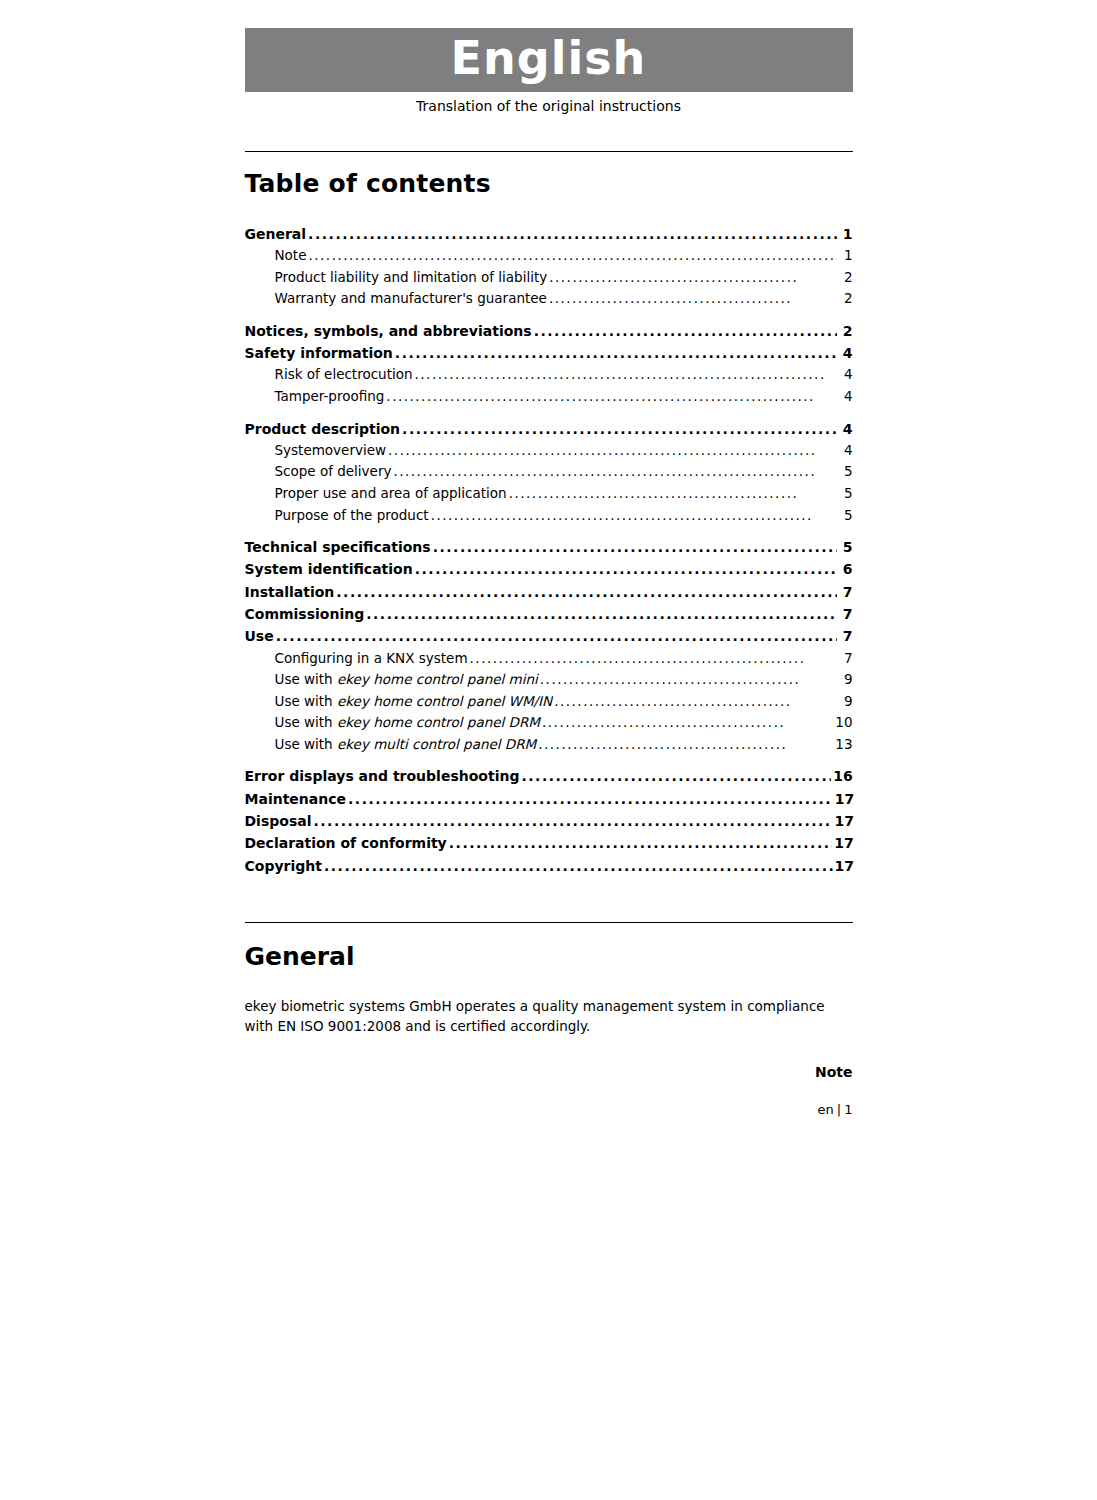English
Translation of the original instructions
Table of contents
General .................................................................................. 1
Note ............................................................................................. 1
Product liability and limitation of liability ........................................... 2
Warranty and manufacturer's guarantee .......................................... 2
Notices, symbols, and abbreviations .............................................. 2
Safety information .......................................................................... 4
Risk of electrocution ....................................................................... 4
Tamper-proofing .......................................................................... 4
Product description ........................................................................ 4
Systemoverview .......................................................................... 4
Scope of delivery ......................................................................... 5
Proper use and area of application .................................................. 5
Purpose of the product .................................................................. 5
Technical specifications .................................................................. 5
System identification ...................................................................... 6
Installation .............................................................................. 7
Commissioning .............................................................................. 7
Use .......................................................................................... 7
Configuring in a KNX system .......................................................... 7
Use with ekey home control panel mini ............................................. 9
Use with ekey home control panel WM/IN ......................................... 9
Use with ekey home control panel DRM .......................................... 10
Use with ekey multi control panel DRM ........................................... 13
Error displays and troubleshooting .............................................. 16
Maintenance .............................................................................. 17
Disposal .................................................................................. 17
Declaration of conformity ............................................................ 17
Copyright ................................................................................. 17
General
ekey biometric systems GmbH operates a quality management system in compliance with EN ISO 9001:2008 and is certified accordingly.
Note
en|1